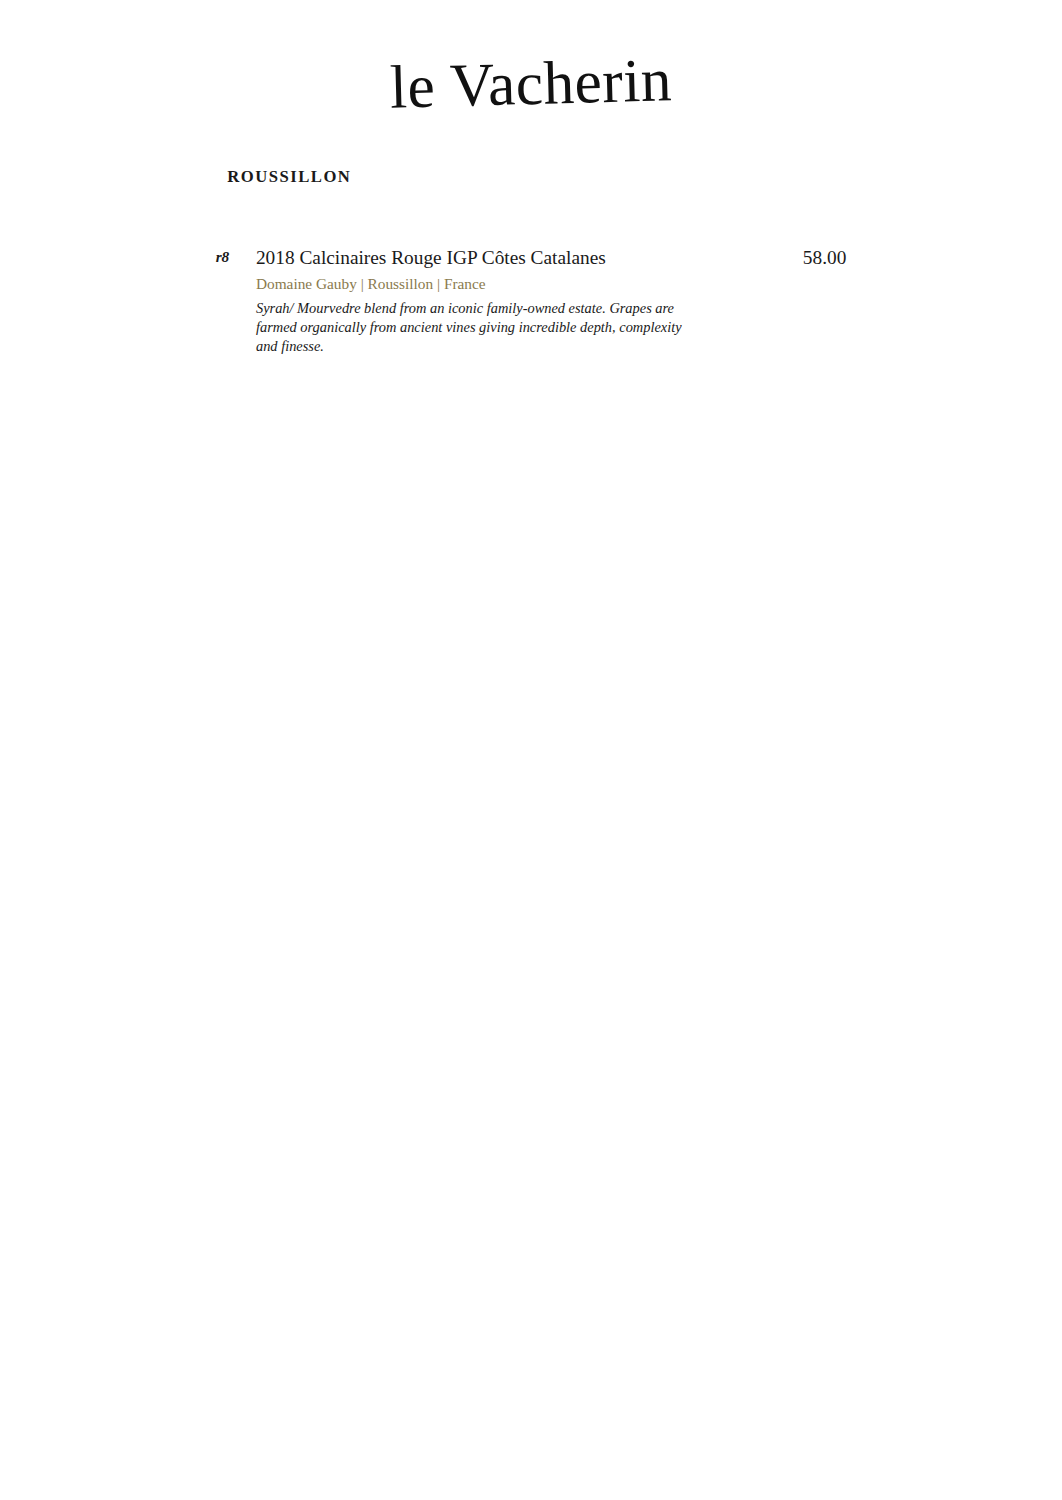le Vacherin
Roussillon
r8
2018 Calcinaires Rouge IGP Côtes Catalanes
Domaine Gauby | Roussillon | France
Syrah/ Mourvedre blend from an iconic family-owned estate. Grapes are farmed organically from ancient vines giving incredible depth, complexity and finesse.
58.00